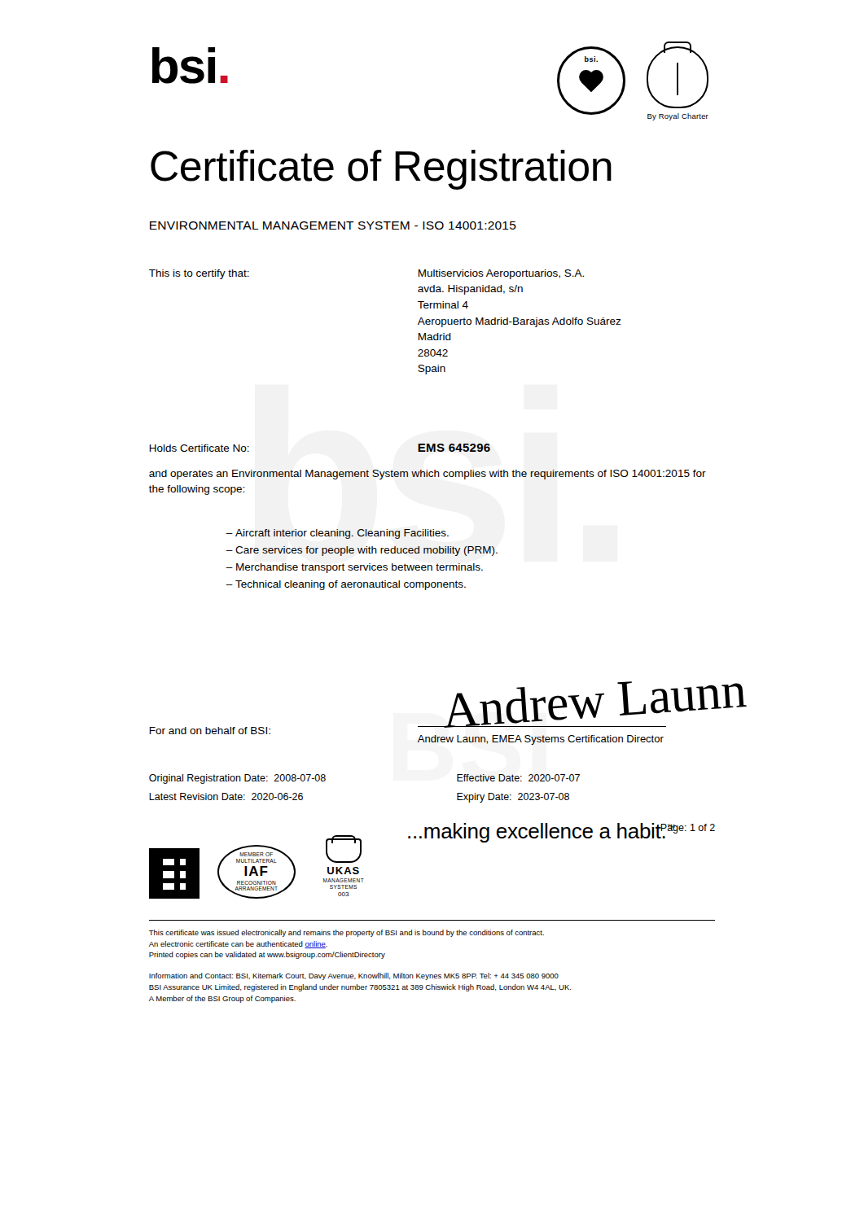bsi.
BSI
bsi.
bsi.
By Royal Charter
Certificate of Registration
ENVIRONMENTAL MANAGEMENT SYSTEM - ISO 14001:2015
This is to certify that:
Multiservicios Aeroportuarios, S.A.
avda. Hispanidad, s/n
Terminal 4
Aeropuerto Madrid-Barajas Adolfo Suárez
Madrid
28042
Spain
Holds Certificate No:
EMS 645296
and operates an Environmental Management System which complies with the requirements of ISO 14001:2015 for the following scope:
Aircraft interior cleaning. Cleaning Facilities.
Care services for people with reduced mobility (PRM).
Merchandise transport services between terminals.
Technical cleaning of aeronautical components.
Andrew Launn
For and on behalf of BSI:
Andrew Launn, EMEA Systems Certification Director
Original Registration Date: 2008-07-08
Latest Revision Date: 2020-06-26
Effective Date: 2020-07-07
Expiry Date: 2023-07-08
Page: 1 of 2
MEMBER OF MULTILATERAL
IAF
RECOGNITION ARRANGEMENT
UKAS
MANAGEMENT
SYSTEMS
003
...making excellence a habit.™
This certificate was issued electronically and remains the property of BSI and is bound by the conditions of contract.
An electronic certificate can be authenticated online.
Printed copies can be validated at www.bsigroup.com/ClientDirectory
Information and Contact: BSI, Kitemark Court, Davy Avenue, Knowlhill, Milton Keynes MK5 8PP. Tel: + 44 345 080 9000
BSI Assurance UK Limited, registered in England under number 7805321 at 389 Chiswick High Road, London W4 4AL, UK.
A Member of the BSI Group of Companies.